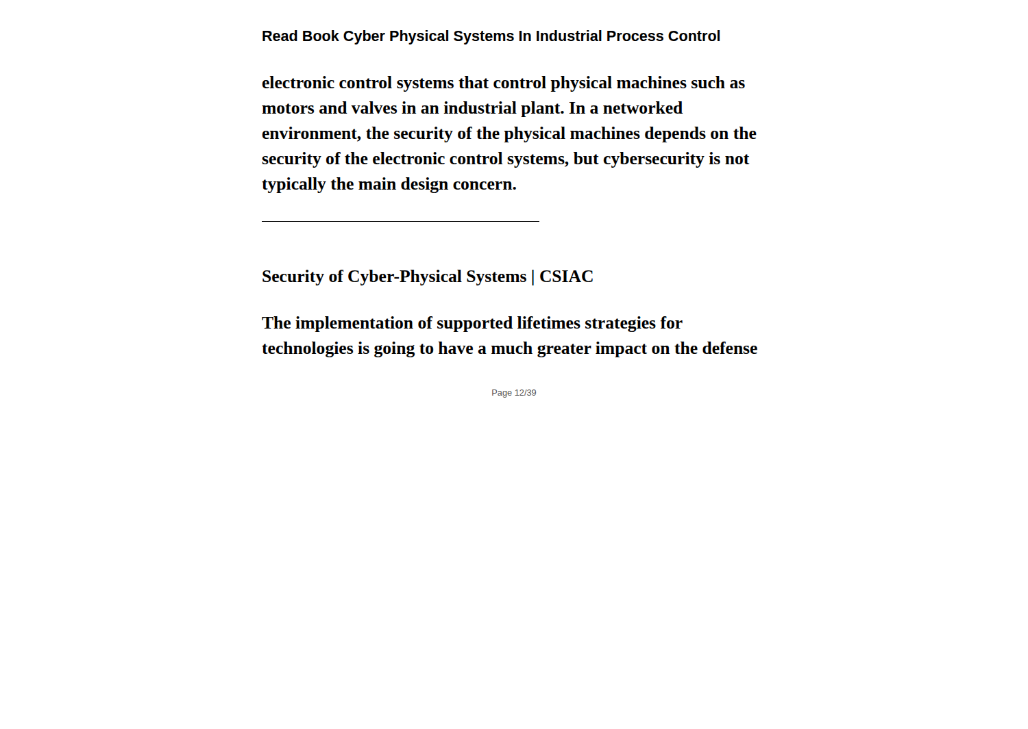Read Book Cyber Physical Systems In Industrial Process Control
electronic control systems that control physical machines such as motors and valves in an industrial plant. In a networked environment, the security of the physical machines depends on the security of the electronic control systems, but cybersecurity is not typically the main design concern.
Security of Cyber-Physical Systems | CSIAC
The implementation of supported lifetimes strategies for technologies is going to have a much greater impact on the defense
Page 12/39